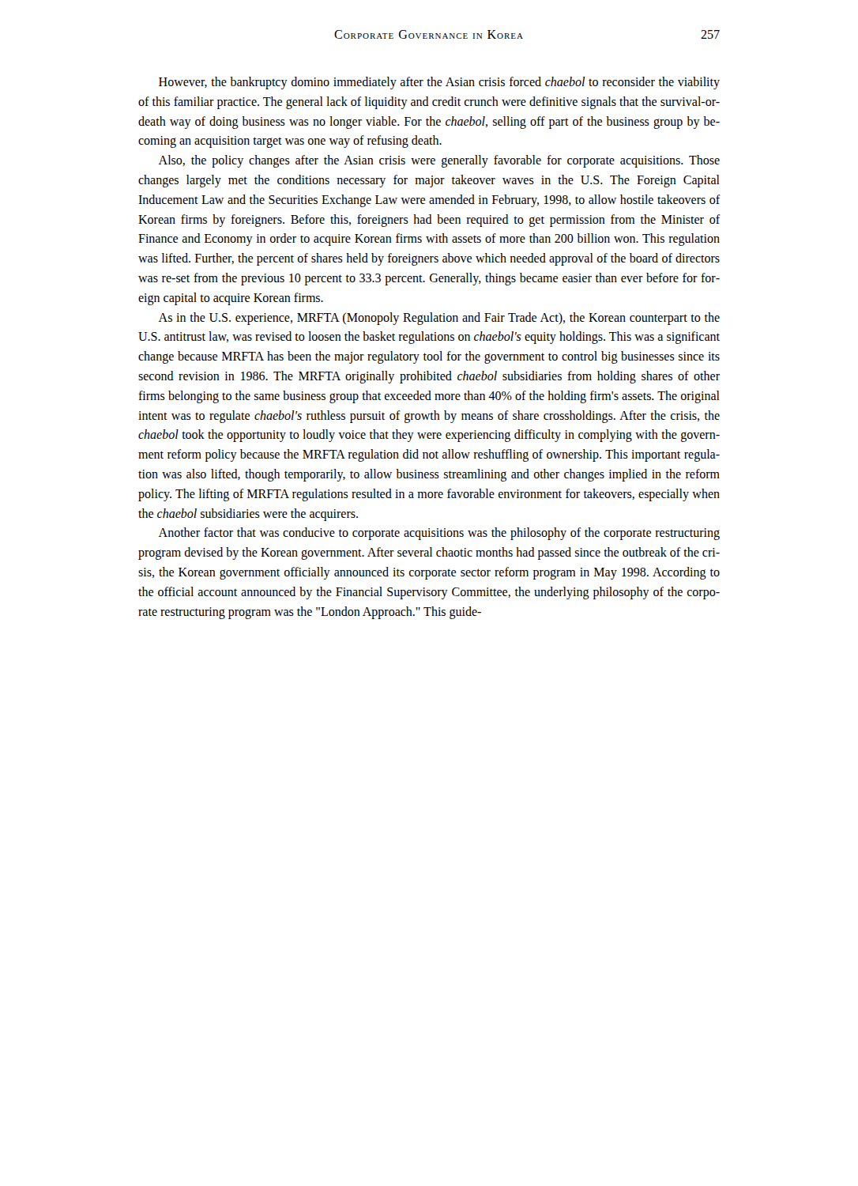Corporate Governance in Korea 257
However, the bankruptcy domino immediately after the Asian crisis forced chaebol to reconsider the viability of this familiar practice. The general lack of liquidity and credit crunch were definitive signals that the survival-or-death way of doing business was no longer viable. For the chaebol, selling off part of the business group by becoming an acquisition target was one way of refusing death.
Also, the policy changes after the Asian crisis were generally favorable for corporate acquisitions. Those changes largely met the conditions necessary for major takeover waves in the U.S. The Foreign Capital Inducement Law and the Securities Exchange Law were amended in February, 1998, to allow hostile takeovers of Korean firms by foreigners. Before this, foreigners had been required to get permission from the Minister of Finance and Economy in order to acquire Korean firms with assets of more than 200 billion won. This regulation was lifted. Further, the percent of shares held by foreigners above which needed approval of the board of directors was re-set from the previous 10 percent to 33.3 percent. Generally, things became easier than ever before for foreign capital to acquire Korean firms.
As in the U.S. experience, MRFTA (Monopoly Regulation and Fair Trade Act), the Korean counterpart to the U.S. antitrust law, was revised to loosen the basket regulations on chaebol's equity holdings. This was a significant change because MRFTA has been the major regulatory tool for the government to control big businesses since its second revision in 1986. The MRFTA originally prohibited chaebol subsidiaries from holding shares of other firms belonging to the same business group that exceeded more than 40% of the holding firm's assets. The original intent was to regulate chaebol's ruthless pursuit of growth by means of share crossholdings. After the crisis, the chaebol took the opportunity to loudly voice that they were experiencing difficulty in complying with the government reform policy because the MRFTA regulation did not allow reshuffling of ownership. This important regulation was also lifted, though temporarily, to allow business streamlining and other changes implied in the reform policy. The lifting of MRFTA regulations resulted in a more favorable environment for takeovers, especially when the chaebol subsidiaries were the acquirers.
Another factor that was conducive to corporate acquisitions was the philosophy of the corporate restructuring program devised by the Korean government. After several chaotic months had passed since the outbreak of the crisis, the Korean government officially announced its corporate sector reform program in May 1998. According to the official account announced by the Financial Supervisory Committee, the underlying philosophy of the corporate restructuring program was the "London Approach." This guide-